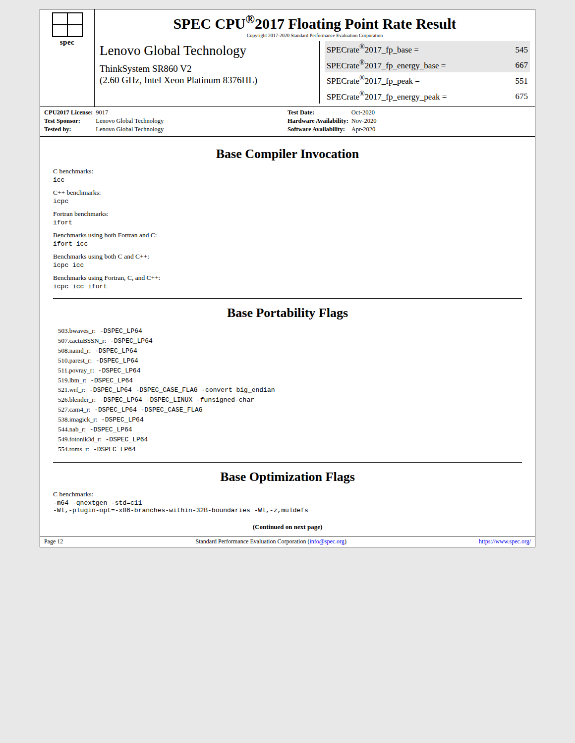spec
SPEC CPU®2017 Floating Point Rate Result
Copyright 2017-2020 Standard Performance Evaluation Corporation
Lenovo Global Technology
ThinkSystem SR860 V2
(2.60 GHz, Intel Xeon Platinum 8376HL)
SPECrate®2017_fp_base = 545
SPECrate®2017_fp_energy_base = 667
SPECrate®2017_fp_peak = 551
SPECrate®2017_fp_energy_peak = 675
| CPU2017 License: | 9017 |
| Test Sponsor: | Lenovo Global Technology |
| Tested by: | Lenovo Global Technology |
| Test Date: | Oct-2020 |
| Hardware Availability: | Nov-2020 |
| Software Availability: | Apr-2020 |
Base Compiler Invocation
C benchmarks:
icc
C++ benchmarks:
icpc
Fortran benchmarks:
ifort
Benchmarks using both Fortran and C:
ifort icc
Benchmarks using both C and C++:
icpc icc
Benchmarks using Fortran, C, and C++:
icpc icc ifort
Base Portability Flags
503.bwaves_r: -DSPEC_LP64
507.cactuBSSN_r: -DSPEC_LP64
508.namd_r: -DSPEC_LP64
510.parest_r: -DSPEC_LP64
511.povray_r: -DSPEC_LP64
519.lbm_r: -DSPEC_LP64
521.wrf_r: -DSPEC_LP64 -DSPEC_CASE_FLAG -convert big_endian
526.blender_r: -DSPEC_LP64 -DSPEC_LINUX -funsigned-char
527.cam4_r: -DSPEC_LP64 -DSPEC_CASE_FLAG
538.imagick_r: -DSPEC_LP64
544.nab_r: -DSPEC_LP64
549.fotonik3d_r: -DSPEC_LP64
554.roms_r: -DSPEC_LP64
Base Optimization Flags
C benchmarks:
-m64 -qnextgen -std=c11
-Wl,-plugin-opt=-x86-branches-within-32B-boundaries -Wl,-z,muldefs
(Continued on next page)
Page 12
Standard Performance Evaluation Corporation (info@spec.org)
https://www.spec.org/